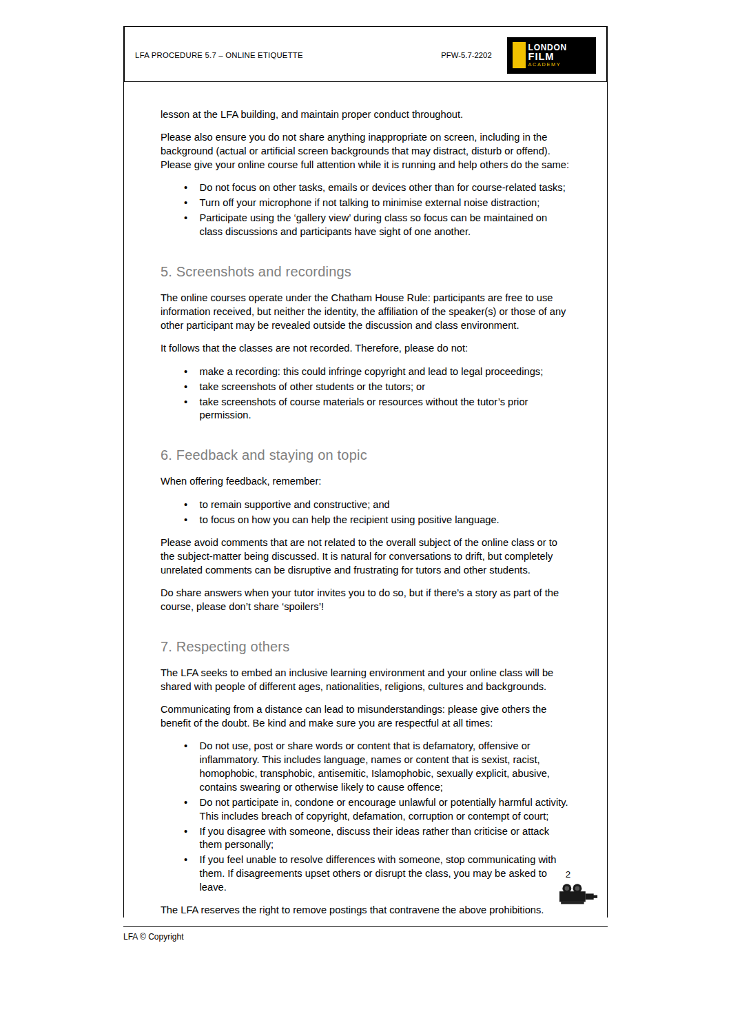LFA PROCEDURE 5.7 – ONLINE ETIQUETTE
PFW-5.7-2202
LONDON
FILM
ACADEMY
lesson at the LFA building, and maintain proper conduct throughout.
Please also ensure you do not share anything inappropriate on screen, including in the background (actual or artificial screen backgrounds that may distract, disturb or offend). Please give your online course full attention while it is running and help others do the same:
Do not focus on other tasks, emails or devices other than for course-related tasks;
Turn off your microphone if not talking to minimise external noise distraction;
Participate using the ‘gallery view’ during class so focus can be maintained on class discussions and participants have sight of one another.
5. Screenshots and recordings
The online courses operate under the Chatham House Rule: participants are free to use information received, but neither the identity, the affiliation of the speaker(s) or those of any other participant may be revealed outside the discussion and class environment.
It follows that the classes are not recorded. Therefore, please do not:
make a recording: this could infringe copyright and lead to legal proceedings;
take screenshots of other students or the tutors; or
take screenshots of course materials or resources without the tutor’s prior permission.
6. Feedback and staying on topic
When offering feedback, remember:
to remain supportive and constructive; and
to focus on how you can help the recipient using positive language.
Please avoid comments that are not related to the overall subject of the online class or to the subject-matter being discussed. It is natural for conversations to drift, but completely unrelated comments can be disruptive and frustrating for tutors and other students.
Do share answers when your tutor invites you to do so, but if there’s a story as part of the course, please don’t share ‘spoilers’!
7. Respecting others
The LFA seeks to embed an inclusive learning environment and your online class will be shared with people of different ages, nationalities, religions, cultures and backgrounds.
Communicating from a distance can lead to misunderstandings: please give others the benefit of the doubt. Be kind and make sure you are respectful at all times:
Do not use, post or share words or content that is defamatory, offensive or inflammatory. This includes language, names or content that is sexist, racist, homophobic, transphobic, antisemitic, Islamophobic, sexually explicit, abusive, contains swearing or otherwise likely to cause offence;
Do not participate in, condone or encourage unlawful or potentially harmful activity. This includes breach of copyright, defamation, corruption or contempt of court;
If you disagree with someone, discuss their ideas rather than criticise or attack them personally;
If you feel unable to resolve differences with someone, stop communicating with them. If disagreements upset others or disrupt the class, you may be asked to leave.
The LFA reserves the right to remove postings that contravene the above prohibitions.
2
LFA © Copyright